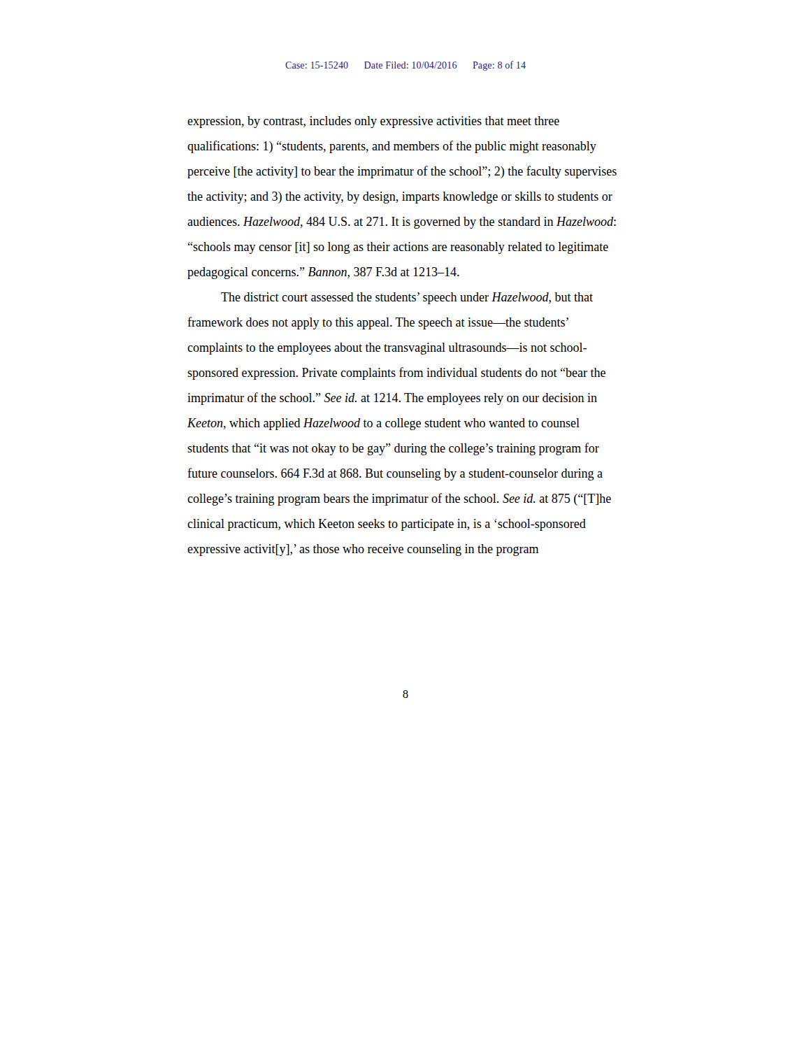Case: 15-15240 Date Filed: 10/04/2016 Page: 8 of 14
expression, by contrast, includes only expressive activities that meet three qualifications: 1) “students, parents, and members of the public might reasonably perceive [the activity] to bear the imprimatur of the school”; 2) the faculty supervises the activity; and 3) the activity, by design, imparts knowledge or skills to students or audiences. Hazelwood, 484 U.S. at 271. It is governed by the standard in Hazelwood: “schools may censor [it] so long as their actions are reasonably related to legitimate pedagogical concerns.” Bannon, 387 F.3d at 1213–14.
The district court assessed the students’ speech under Hazelwood, but that framework does not apply to this appeal. The speech at issue—the students’ complaints to the employees about the transvaginal ultrasounds—is not school-sponsored expression. Private complaints from individual students do not “bear the imprimatur of the school.” See id. at 1214. The employees rely on our decision in Keeton, which applied Hazelwood to a college student who wanted to counsel students that “it was not okay to be gay” during the college’s training program for future counselors. 664 F.3d at 868. But counseling by a student-counselor during a college’s training program bears the imprimatur of the school. See id. at 875 (“[T]he clinical practicum, which Keeton seeks to participate in, is a ‘school-sponsored expressive activit[y],’ as those who receive counseling in the program
8